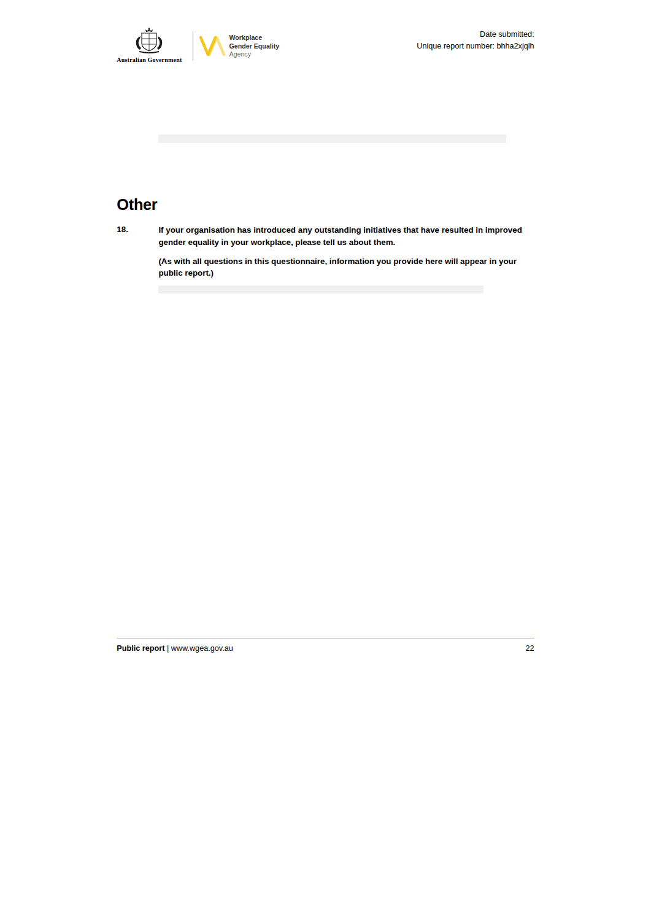Australian Government
Workplace
Gender Equality
Agency
Date submitted:
Unique report number: bhha2xjqlh
Other
18.
If your organisation has introduced any outstanding initiatives that have resulted in improved gender equality in your workplace, please tell us about them.
(As with all questions in this questionnaire, information you provide here will appear in your public report.)
Public report | www.wgea.gov.au
22